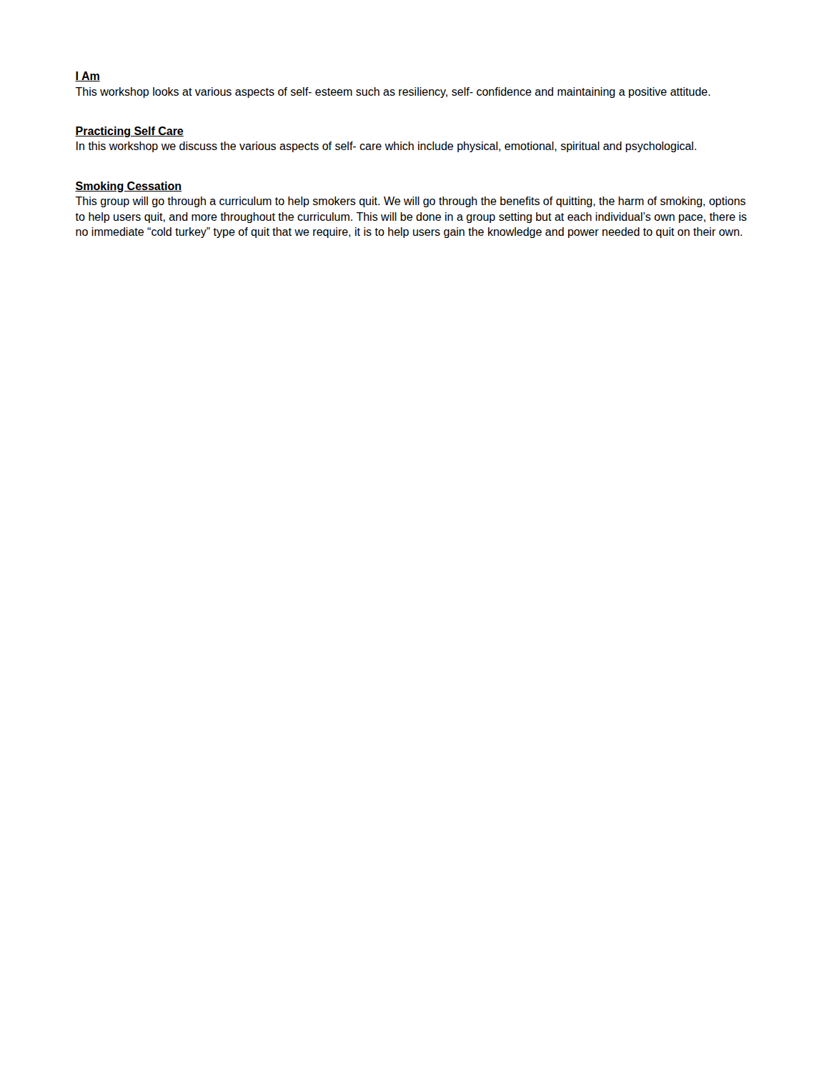I Am
This workshop looks at various aspects of self- esteem such as resiliency, self- confidence and maintaining a positive attitude.
Practicing Self Care
In this workshop we discuss the various aspects of self- care which include physical, emotional, spiritual and psychological.
Smoking Cessation
This group will go through a curriculum to help smokers quit. We will go through the benefits of quitting, the harm of smoking, options to help users quit, and more throughout the curriculum. This will be done in a group setting but at each individual’s own pace, there is no immediate “cold turkey” type of quit that we require, it is to help users gain the knowledge and power needed to quit on their own.